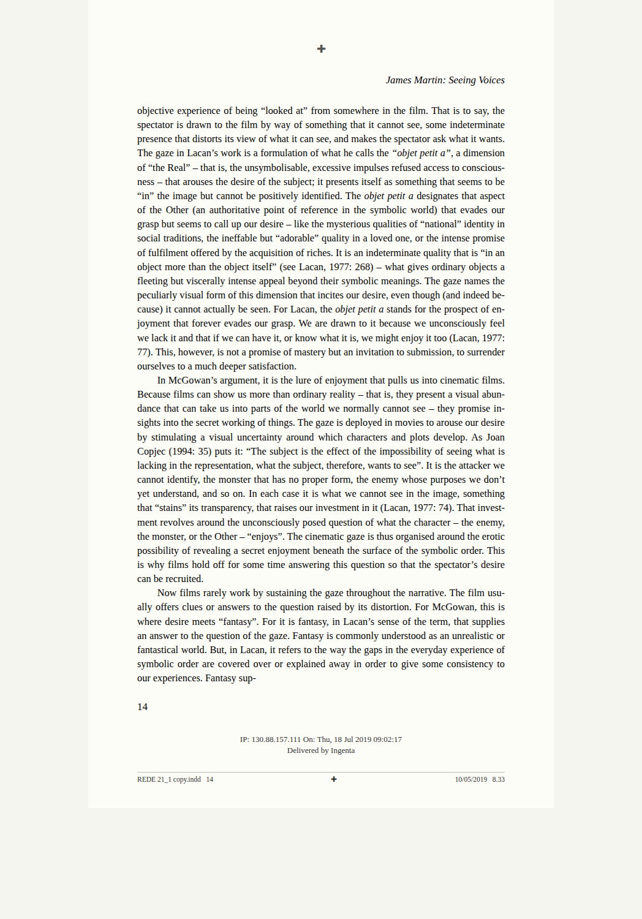✚
James Martin: Seeing Voices
objective experience of being “looked at” from somewhere in the film. That is to say, the spectator is drawn to the film by way of something that it cannot see, some indeterminate presence that distorts its view of what it can see, and makes the spectator ask what it wants. The gaze in Lacan’s work is a formulation of what he calls the “objet petit a”, a dimension of “the Real” – that is, the unsymbolisable, excessive impulses refused access to consciousness – that arouses the desire of the subject; it presents itself as something that seems to be “in” the image but cannot be positively identified. The objet petit a designates that aspect of the Other (an authoritative point of reference in the symbolic world) that evades our grasp but seems to call up our desire – like the mysterious qualities of “national” identity in social traditions, the ineffable but “adorable” quality in a loved one, or the intense promise of fulfilment offered by the acquisition of riches. It is an indeterminate quality that is “in an object more than the object itself” (see Lacan, 1977: 268) – what gives ordinary objects a fleeting but viscerally intense appeal beyond their symbolic meanings. The gaze names the peculiarly visual form of this dimension that incites our desire, even though (and indeed because) it cannot actually be seen. For Lacan, the objet petit a stands for the prospect of enjoyment that forever evades our grasp. We are drawn to it because we unconsciously feel we lack it and that if we can have it, or know what it is, we might enjoy it too (Lacan, 1977: 77). This, however, is not a promise of mastery but an invitation to submission, to surrender ourselves to a much deeper satisfaction.
In McGowan’s argument, it is the lure of enjoyment that pulls us into cinematic films. Because films can show us more than ordinary reality – that is, they present a visual abundance that can take us into parts of the world we normally cannot see – they promise insights into the secret working of things. The gaze is deployed in movies to arouse our desire by stimulating a visual uncertainty around which characters and plots develop. As Joan Copjec (1994: 35) puts it: “The subject is the effect of the impossibility of seeing what is lacking in the representation, what the subject, therefore, wants to see”. It is the attacker we cannot identify, the monster that has no proper form, the enemy whose purposes we don’t yet understand, and so on. In each case it is what we cannot see in the image, something that “stains” its transparency, that raises our investment in it (Lacan, 1977: 74). That investment revolves around the unconsciously posed question of what the character – the enemy, the monster, or the Other – “enjoys”. The cinematic gaze is thus organised around the erotic possibility of revealing a secret enjoyment beneath the surface of the symbolic order. This is why films hold off for some time answering this question so that the spectator’s desire can be recruited.
Now films rarely work by sustaining the gaze throughout the narrative. The film usually offers clues or answers to the question raised by its distortion. For McGowan, this is where desire meets “fantasy”. For it is fantasy, in Lacan’s sense of the term, that supplies an answer to the question of the gaze. Fantasy is commonly understood as an unrealistic or fantastical world. But, in Lacan, it refers to the way the gaps in the everyday experience of symbolic order are covered over or explained away in order to give some consistency to our experiences. Fantasy sup-
14
IP: 130.88.157.111 On: Thu, 18 Jul 2019 09:02:17
Delivered by Ingenta
REDE 21_1 copy.indd 14 ✚ 10/05/2019 8.33